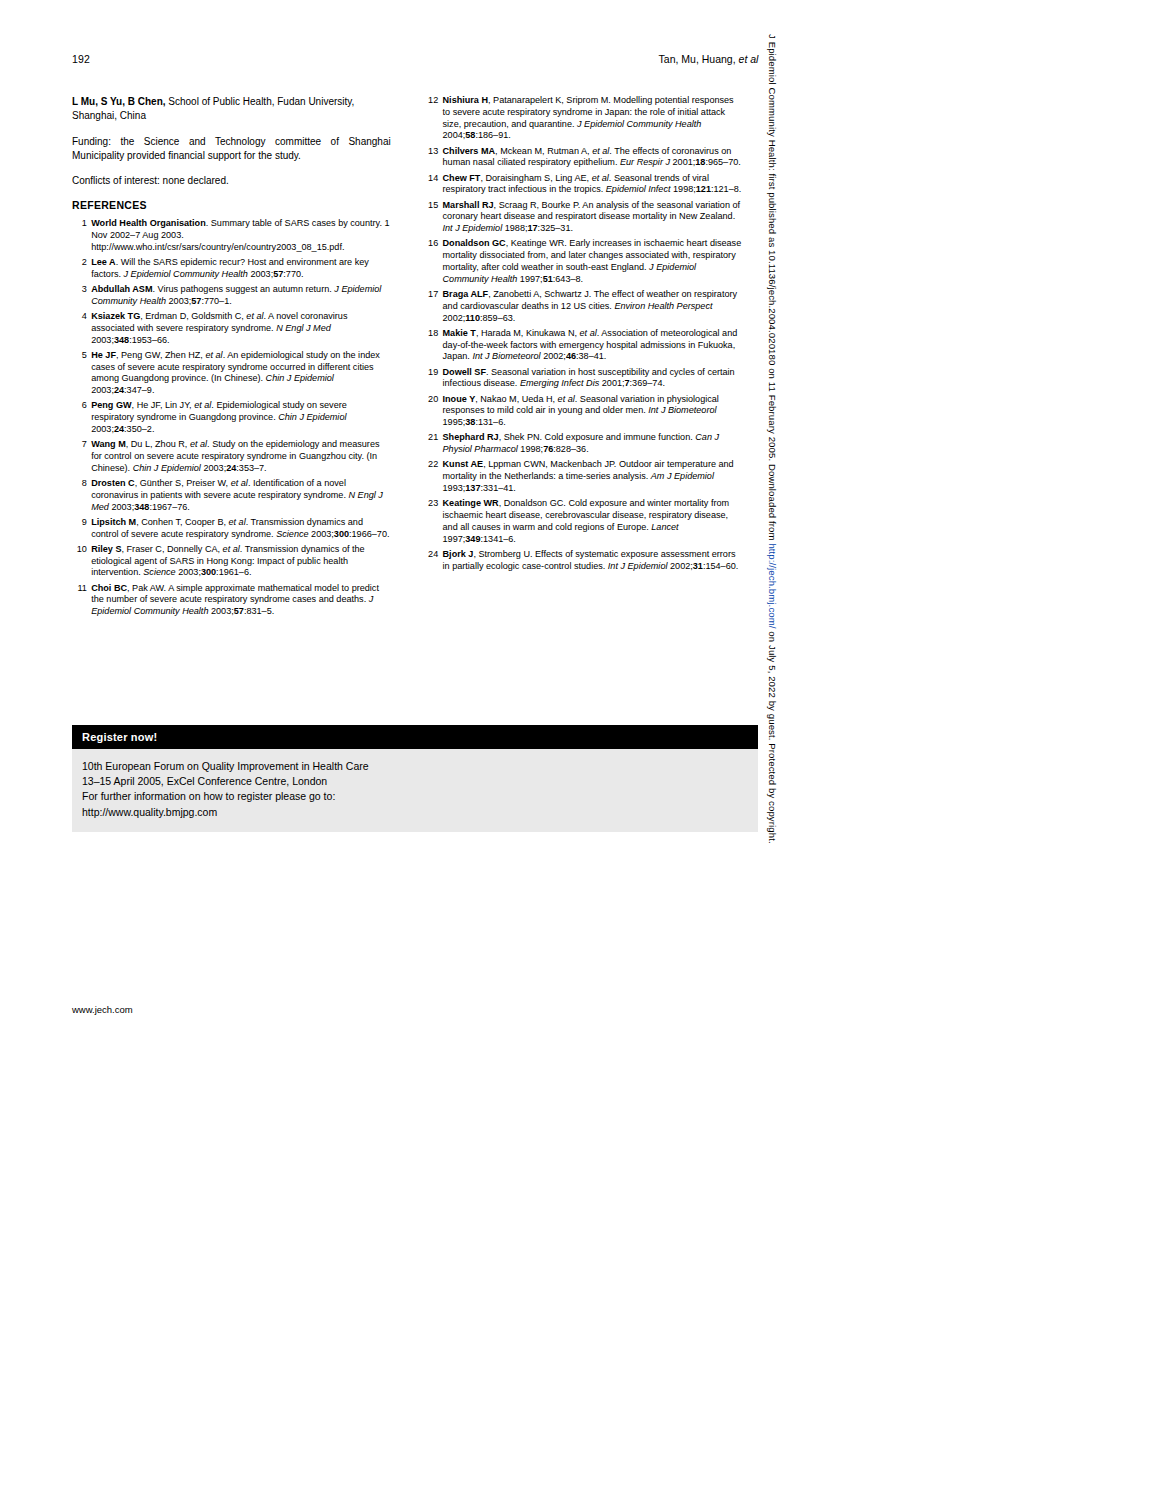192
Tan, Mu, Huang, et al
L Mu, S Yu, B Chen, School of Public Health, Fudan University, Shanghai, China
Funding: the Science and Technology committee of Shanghai Municipality provided financial support for the study.
Conflicts of interest: none declared.
References
World Health Organisation. Summary table of SARS cases by country. 1 Nov 2002–7 Aug 2003. http://www.who.int/csr/sars/country/en/country2003_08_15.pdf.
Lee A. Will the SARS epidemic recur? Host and environment are key factors. J Epidemiol Community Health 2003;57:770.
Abdullah ASM. Virus pathogens suggest an autumn return. J Epidemiol Community Health 2003;57:770–1.
Ksiazek TG, Erdman D, Goldsmith C, et al. A novel coronavirus associated with severe respiratory syndrome. N Engl J Med 2003;348:1953–66.
He JF, Peng GW, Zhen HZ, et al. An epidemiological study on the index cases of severe acute respiratory syndrome occurred in different cities among Guangdong province. (In Chinese). Chin J Epidemiol 2003;24:347–9.
Peng GW, He JF, Lin JY, et al. Epidemiological study on severe respiratory syndrome in Guangdong province. Chin J Epidemiol 2003;24:350–2.
Wang M, Du L, Zhou R, et al. Study on the epidemiology and measures for control on severe acute respiratory syndrome in Guangzhou city. (In Chinese). Chin J Epidemiol 2003;24:353–7.
Drosten C, Günther S, Preiser W, et al. Identification of a novel coronavirus in patients with severe acute respiratory syndrome. N Engl J Med 2003;348:1967–76.
Lipsitch M, Conhen T, Cooper B, et al. Transmission dynamics and control of severe acute respiratory syndrome. Science 2003;300:1966–70.
Riley S, Fraser C, Donnelly CA, et al. Transmission dynamics of the etiological agent of SARS in Hong Kong: Impact of public health intervention. Science 2003;300:1961–6.
Choi BC, Pak AW. A simple approximate mathematical model to predict the number of severe acute respiratory syndrome cases and deaths. J Epidemiol Community Health 2003;57:831–5.
Nishiura H, Patanarapelert K, Sriprom M. Modelling potential responses to severe acute respiratory syndrome in Japan: the role of initial attack size, precaution, and quarantine. J Epidemiol Community Health 2004;58:186–91.
Chilvers MA, Mckean M, Rutman A, et al. The effects of coronavirus on human nasal ciliated respiratory epithelium. Eur Respir J 2001;18:965–70.
Chew FT, Doraisingham S, Ling AE, et al. Seasonal trends of viral respiratory tract infectious in the tropics. Epidemiol Infect 1998;121:121–8.
Marshall RJ, Scraag R, Bourke P. An analysis of the seasonal variation of coronary heart disease and respiratort disease mortality in New Zealand. Int J Epidemiol 1988;17:325–31.
Donaldson GC, Keatinge WR. Early increases in ischaemic heart disease mortality dissociated from, and later changes associated with, respiratory mortality, after cold weather in south-east England. J Epidemiol Community Health 1997;51:643–8.
Braga ALF, Zanobetti A, Schwartz J. The effect of weather on respiratory and cardiovascular deaths in 12 US cities. Environ Health Perspect 2002;110:859–63.
Makie T, Harada M, Kinukawa N, et al. Association of meteorological and day-of-the-week factors with emergency hospital admissions in Fukuoka, Japan. Int J Biometeorol 2002;46:38–41.
Dowell SF. Seasonal variation in host susceptibility and cycles of certain infectious disease. Emerging Infect Dis 2001;7:369–74.
Inoue Y, Nakao M, Ueda H, et al. Seasonal variation in physiological responses to mild cold air in young and older men. Int J Biometeorol 1995;38:131–6.
Shephard RJ, Shek PN. Cold exposure and immune function. Can J Physiol Pharmacol 1998;76:828–36.
Kunst AE, Lppman CWN, Mackenbach JP. Outdoor air temperature and mortality in the Netherlands: a time-series analysis. Am J Epidemiol 1993;137:331–41.
Keatinge WR, Donaldson GC. Cold exposure and winter mortality from ischaemic heart disease, cerebrovascular disease, respiratory disease, and all causes in warm and cold regions of Europe. Lancet 1997;349:1341–6.
Bjork J, Stromberg U. Effects of systematic exposure assessment errors in partially ecologic case-control studies. Int J Epidemiol 2002;31:154–60.
Register now!
10th European Forum on Quality Improvement in Health Care
13–15 April 2005, ExCel Conference Centre, London
For further information on how to register please go to:
http://www.quality.bmjpg.com
www.jech.com
J Epidemiol Community Health: first published as 10.1136/jech.2004.020180 on 11 February 2005. Downloaded from http://jech.bmj.com/ on July 5, 2022 by guest. Protected by copyright.